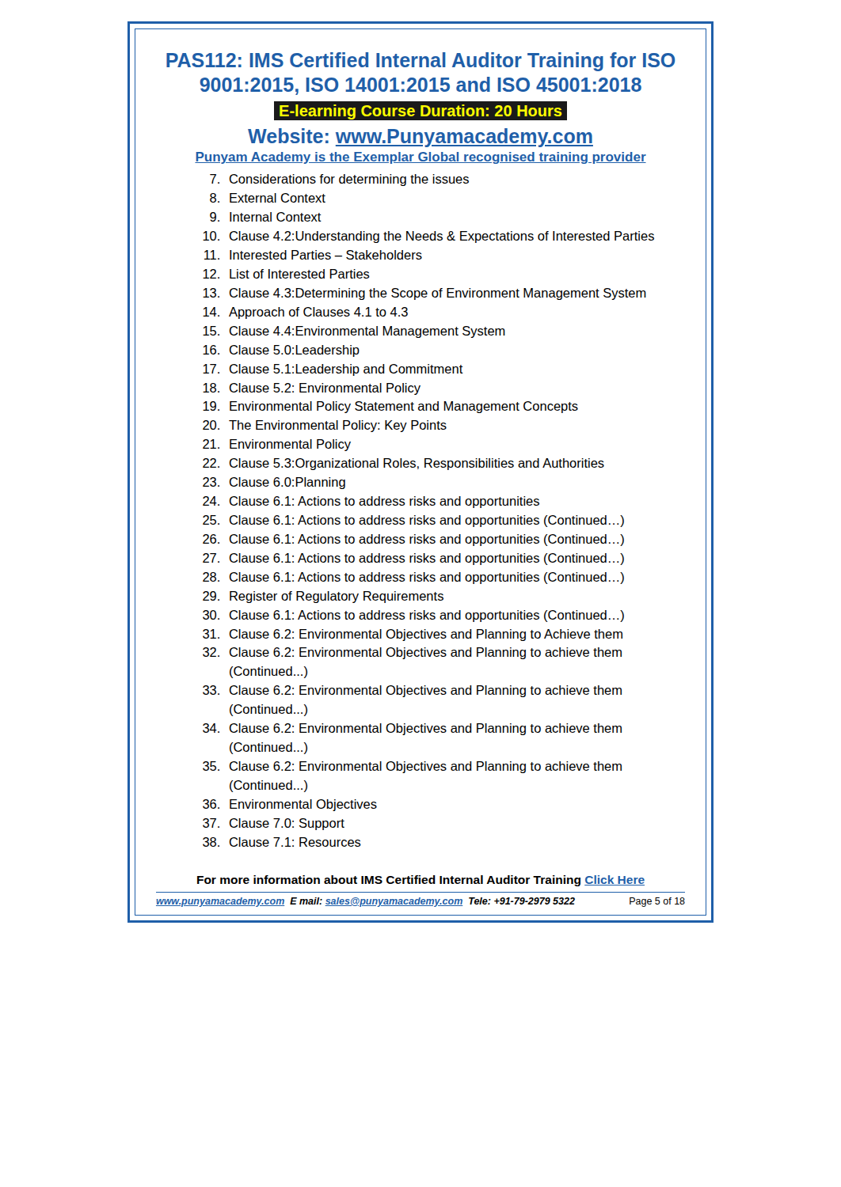PAS112: IMS Certified Internal Auditor Training for ISO 9001:2015, ISO 14001:2015 and ISO 45001:2018
E-learning Course Duration: 20 Hours
Website: www.Punyamacademy.com
Punyam Academy is the Exemplar Global recognised training provider
Considerations for determining the issues
External Context
Internal Context
Clause 4.2:Understanding the Needs & Expectations of Interested Parties
Interested Parties – Stakeholders
List of Interested Parties
Clause 4.3:Determining the Scope of Environment Management System
Approach of Clauses 4.1 to 4.3
Clause 4.4:Environmental Management System
Clause 5.0:Leadership
Clause 5.1:Leadership and Commitment
Clause 5.2: Environmental Policy
Environmental Policy Statement and Management Concepts
The Environmental Policy: Key Points
Environmental Policy
Clause 5.3:Organizational Roles, Responsibilities and Authorities
Clause 6.0:Planning
Clause 6.1: Actions to address risks and opportunities
Clause 6.1: Actions to address risks and opportunities (Continued…)
Clause 6.1: Actions to address risks and opportunities (Continued…)
Clause 6.1: Actions to address risks and opportunities (Continued…)
Clause 6.1: Actions to address risks and opportunities (Continued…)
Register of Regulatory Requirements
Clause 6.1: Actions to address risks and opportunities (Continued…)
Clause 6.2: Environmental Objectives and Planning to Achieve them
Clause 6.2: Environmental Objectives and Planning to achieve them (Continued...)
Clause 6.2: Environmental Objectives and Planning to achieve them (Continued...)
Clause 6.2: Environmental Objectives and Planning to achieve them (Continued...)
Clause 6.2: Environmental Objectives and Planning to achieve them (Continued...)
Environmental Objectives
Clause 7.0: Support
Clause 7.1: Resources
For more information about IMS Certified Internal Auditor Training Click Here
www.punyamacademy.com E mail: sales@punyamacademy.com Tele: +91-79-2979 5322
Page 5 of 18